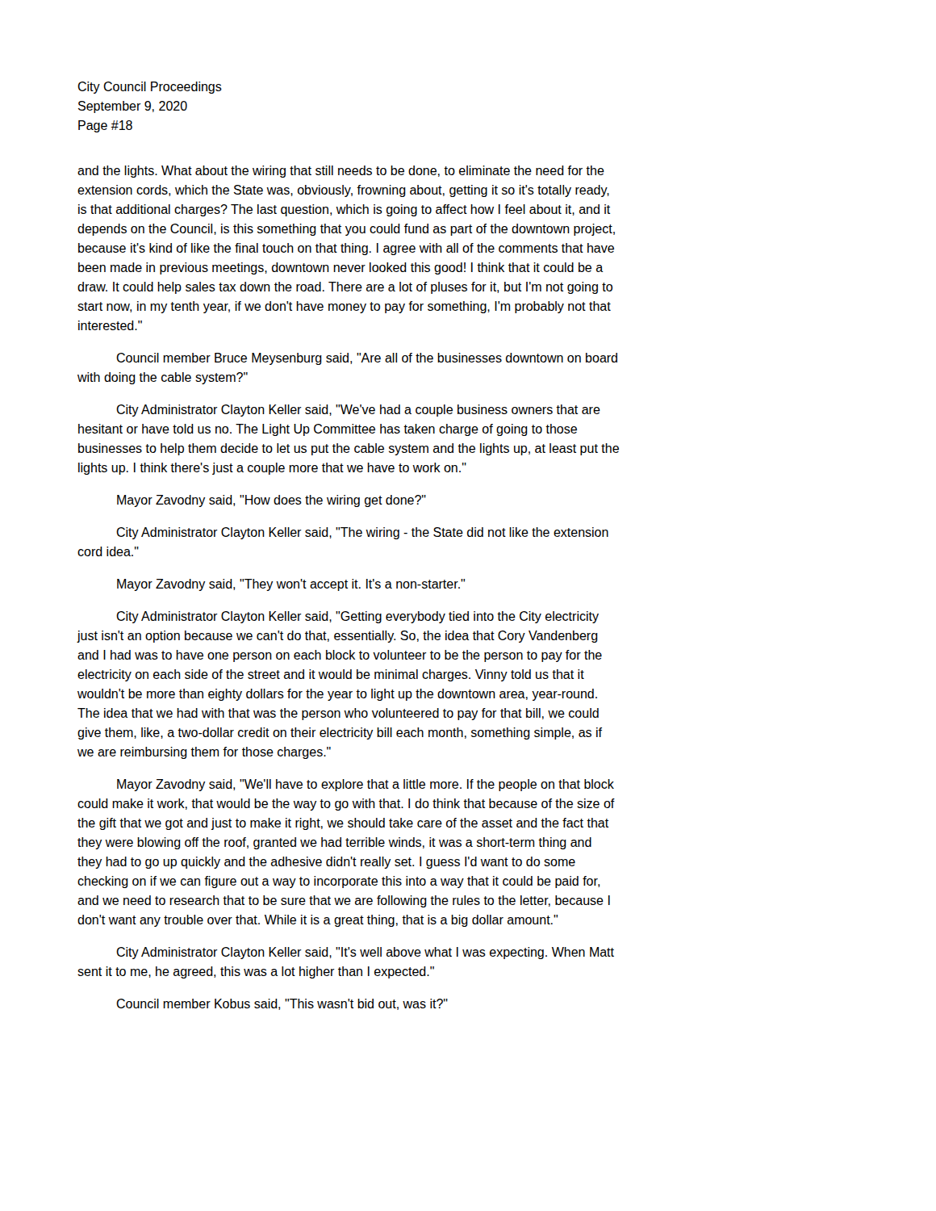City Council Proceedings
September 9, 2020
Page #18
and the lights. What about the wiring that still needs to be done, to eliminate the need for the extension cords, which the State was, obviously, frowning about, getting it so it's totally ready, is that additional charges? The last question, which is going to affect how I feel about it, and it depends on the Council, is this something that you could fund as part of the downtown project, because it's kind of like the final touch on that thing. I agree with all of the comments that have been made in previous meetings, downtown never looked this good! I think that it could be a draw. It could help sales tax down the road. There are a lot of pluses for it, but I'm not going to start now, in my tenth year, if we don't have money to pay for something, I'm probably not that interested."
Council member Bruce Meysenburg said, "Are all of the businesses downtown on board with doing the cable system?"
City Administrator Clayton Keller said, "We've had a couple business owners that are hesitant or have told us no. The Light Up Committee has taken charge of going to those businesses to help them decide to let us put the cable system and the lights up, at least put the lights up. I think there's just a couple more that we have to work on."
Mayor Zavodny said, "How does the wiring get done?"
City Administrator Clayton Keller said, "The wiring - the State did not like the extension cord idea."
Mayor Zavodny said, "They won't accept it. It's a non-starter."
City Administrator Clayton Keller said, "Getting everybody tied into the City electricity just isn't an option because we can't do that, essentially. So, the idea that Cory Vandenberg and I had was to have one person on each block to volunteer to be the person to pay for the electricity on each side of the street and it would be minimal charges. Vinny told us that it wouldn't be more than eighty dollars for the year to light up the downtown area, year-round. The idea that we had with that was the person who volunteered to pay for that bill, we could give them, like, a two-dollar credit on their electricity bill each month, something simple, as if we are reimbursing them for those charges."
Mayor Zavodny said, "We'll have to explore that a little more. If the people on that block could make it work, that would be the way to go with that. I do think that because of the size of the gift that we got and just to make it right, we should take care of the asset and the fact that they were blowing off the roof, granted we had terrible winds, it was a short-term thing and they had to go up quickly and the adhesive didn't really set. I guess I'd want to do some checking on if we can figure out a way to incorporate this into a way that it could be paid for, and we need to research that to be sure that we are following the rules to the letter, because I don't want any trouble over that. While it is a great thing, that is a big dollar amount."
City Administrator Clayton Keller said, "It's well above what I was expecting. When Matt sent it to me, he agreed, this was a lot higher than I expected."
Council member Kobus said, "This wasn't bid out, was it?"